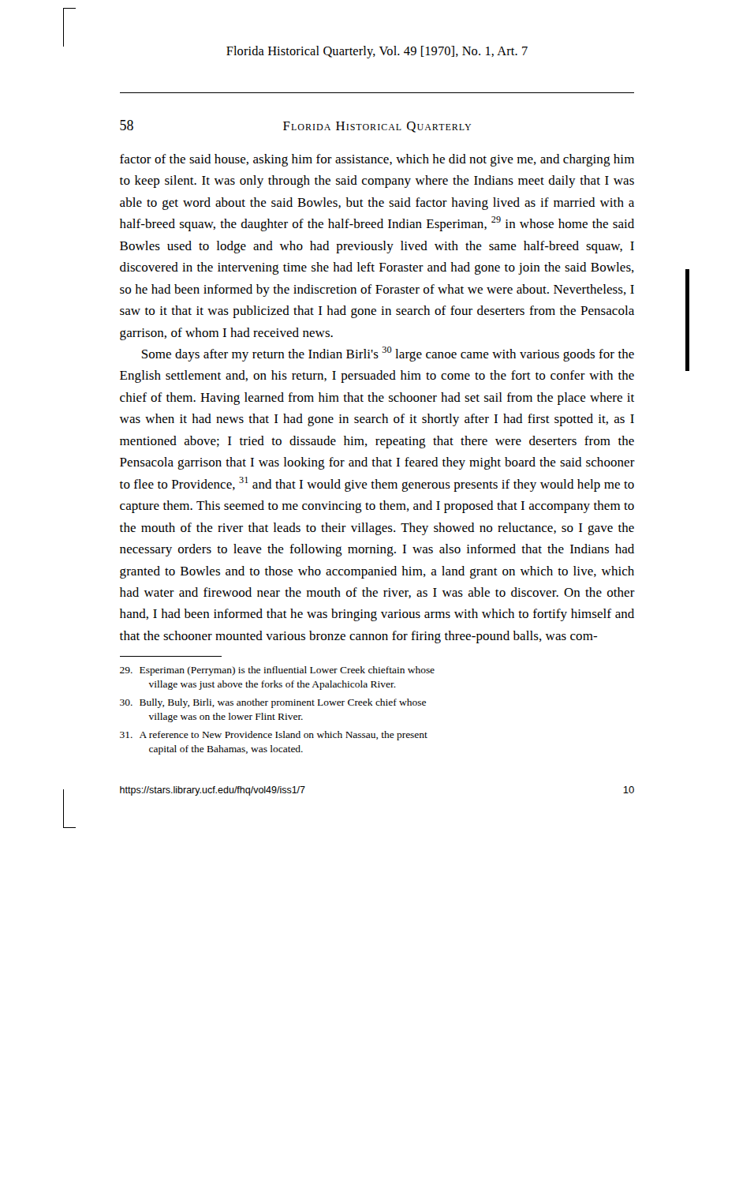Florida Historical Quarterly, Vol. 49 [1970], No. 1, Art. 7
58
Florida Historical Quarterly
factor of the said house, asking him for assistance, which he did not give me, and charging him to keep silent. It was only through the said company where the Indians meet daily that I was able to get word about the said Bowles, but the said factor having lived as if married with a half-breed squaw, the daughter of the half-breed Indian Esperiman, 29 in whose home the said Bowles used to lodge and who had previously lived with the same half-breed squaw, I discovered in the intervening time she had left Foraster and had gone to join the said Bowles, so he had been informed by the indiscretion of Foraster of what we were about. Nevertheless, I saw to it that it was publicized that I had gone in search of four deserters from the Pensacola garrison, of whom I had received news.
Some days after my return the Indian Birli's 30 large canoe came with various goods for the English settlement and, on his return, I persuaded him to come to the fort to confer with the chief of them. Having learned from him that the schooner had set sail from the place where it was when it had news that I had gone in search of it shortly after I had first spotted it, as I mentioned above; I tried to dissaude him, repeating that there were deserters from the Pensacola garrison that I was looking for and that I feared they might board the said schooner to flee to Providence, 31 and that I would give them generous presents if they would help me to capture them. This seemed to me convincing to them, and I proposed that I accompany them to the mouth of the river that leads to their villages. They showed no reluctance, so I gave the necessary orders to leave the following morning. I was also informed that the Indians had granted to Bowles and to those who accompanied him, a land grant on which to live, which had water and firewood near the mouth of the river, as I was able to discover. On the other hand, I had been informed that he was bringing various arms with which to fortify himself and that the schooner mounted various bronze cannon for firing three-pound balls, was com-
29.
Esperiman (Perryman) is the influential Lower Creek chieftain whosevillage was just above the forks of the Apalachicola River.
30.
Bully, Buly, Birli, was another prominent Lower Creek chief whosevillage was on the lower Flint River.
31.
A reference to New Providence Island on which Nassau, the presentcapital of the Bahamas, was located.
https://stars.library.ucf.edu/fhq/vol49/iss1/7
10